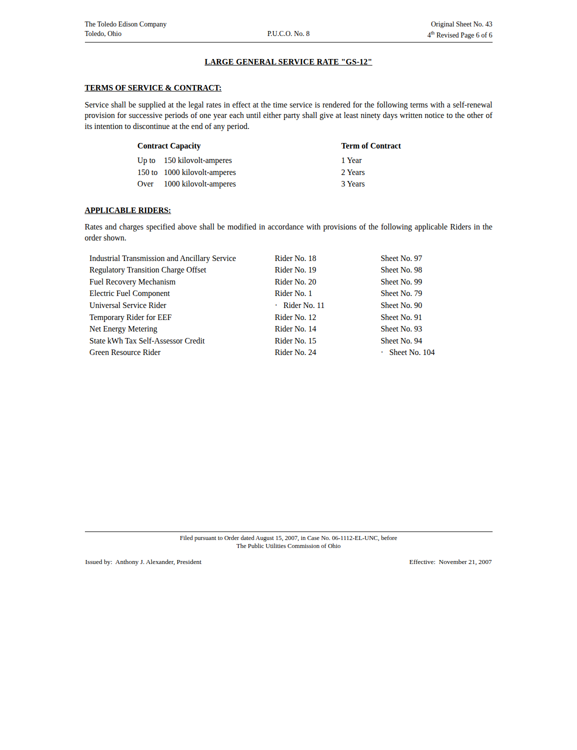| The Toledo Edison Company | | Original Sheet No. 43 |
| Toledo, Ohio | P.U.C.O. No. 8 | 4 th Revised Page 6 of 6 |
LARGE GENERAL SERVICE RATE "GS-12"
TERMS OF SERVICE & CONTRACT:
Service shall be supplied at the legal rates in effect at the time service is rendered for the following terms with a self-renewal provision for successive periods of one year each until either party shall give at least ninety days written notice to the other of its intention to discontinue at the end of any period.
| Contract Capacity | Term of Contract |
| --- | --- |
| Up to | 150 kilovolt-amperes | 1 Year |
| 150 to | 1000 kilovolt-amperes | 2 Years |
| Over | 1000 kilovolt-amperes | 3 Years |
APPLICABLE RIDERS:
Rates and charges specified above shall be modified in accordance with provisions of the following applicable Riders in the order shown.
| Industrial Transmission and Ancillary Service | Rider No. 18 | Sheet No. 97 |
| Regulatory Transition Charge Offset | Rider No. 19 | Sheet No. 98 |
| Fuel Recovery Mechanism | Rider No. 20 | Sheet No. 99 |
| Electric Fuel Component | Rider No. 1 | Sheet No. 79 |
| Universal Service Rider | · Rider No. 11 | Sheet No. 90 |
| Temporary Rider for EEF | Rider No. 12 | Sheet No. 91 |
| Net Energy Metering | Rider No. 14 | Sheet No. 93 |
| State kWh Tax Self-Assessor Credit | Rider No. 15 | Sheet No. 94 |
| Green Resource Rider | Rider No. 24 | · Sheet No. 104 |
Filed pursuant to Order dated August 15, 2007, in Case No. 06-1112-EL-UNC, before
The Public Utilities Commission of Ohio
| Issued by: Anthony J. Alexander, President | Effective: November 21, 2007 |